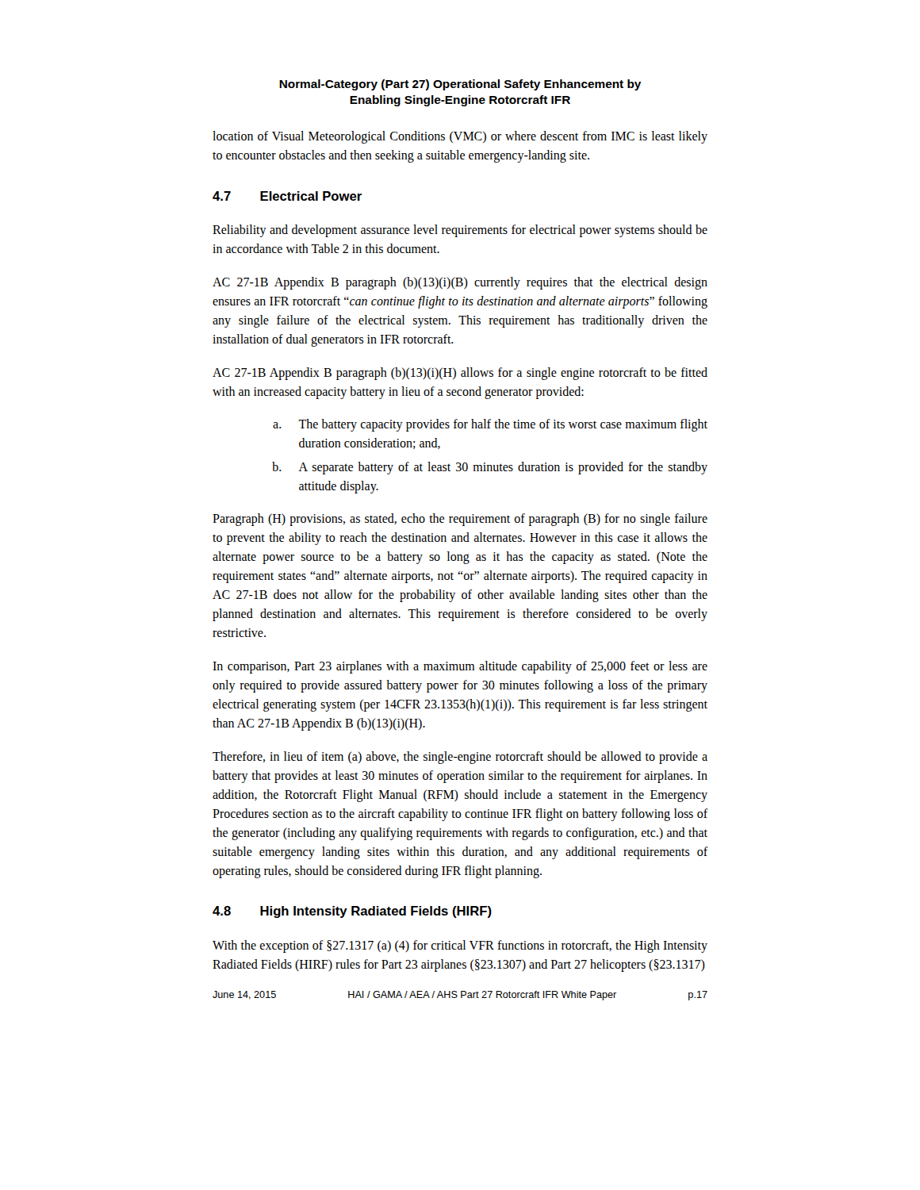Normal-Category (Part 27) Operational Safety Enhancement by
Enabling Single-Engine Rotorcraft IFR
location of Visual Meteorological Conditions (VMC) or where descent from IMC is least likely to encounter obstacles and then seeking a suitable emergency-landing site.
4.7 Electrical Power
Reliability and development assurance level requirements for electrical power systems should be in accordance with Table 2 in this document.
AC 27-1B Appendix B paragraph (b)(13)(i)(B) currently requires that the electrical design ensures an IFR rotorcraft “can continue flight to its destination and alternate airports” following any single failure of the electrical system. This requirement has traditionally driven the installation of dual generators in IFR rotorcraft.
AC 27-1B Appendix B paragraph (b)(13)(i)(H) allows for a single engine rotorcraft to be fitted with an increased capacity battery in lieu of a second generator provided:
The battery capacity provides for half the time of its worst case maximum flight duration consideration; and,
A separate battery of at least 30 minutes duration is provided for the standby attitude display.
Paragraph (H) provisions, as stated, echo the requirement of paragraph (B) for no single failure to prevent the ability to reach the destination and alternates. However in this case it allows the alternate power source to be a battery so long as it has the capacity as stated. (Note the requirement states “and” alternate airports, not “or” alternate airports). The required capacity in AC 27-1B does not allow for the probability of other available landing sites other than the planned destination and alternates. This requirement is therefore considered to be overly restrictive.
In comparison, Part 23 airplanes with a maximum altitude capability of 25,000 feet or less are only required to provide assured battery power for 30 minutes following a loss of the primary electrical generating system (per 14CFR 23.1353(h)(1)(i)). This requirement is far less stringent than AC 27-1B Appendix B (b)(13)(i)(H).
Therefore, in lieu of item (a) above, the single-engine rotorcraft should be allowed to provide a battery that provides at least 30 minutes of operation similar to the requirement for airplanes. In addition, the Rotorcraft Flight Manual (RFM) should include a statement in the Emergency Procedures section as to the aircraft capability to continue IFR flight on battery following loss of the generator (including any qualifying requirements with regards to configuration, etc.) and that suitable emergency landing sites within this duration, and any additional requirements of operating rules, should be considered during IFR flight planning.
4.8 High Intensity Radiated Fields (HIRF)
With the exception of §27.1317 (a) (4) for critical VFR functions in rotorcraft, the High Intensity Radiated Fields (HIRF) rules for Part 23 airplanes (§23.1307) and Part 27 helicopters (§23.1317)
June 14, 2015 HAI / GAMA / AEA / AHS Part 27 Rotorcraft IFR White Paper p.17